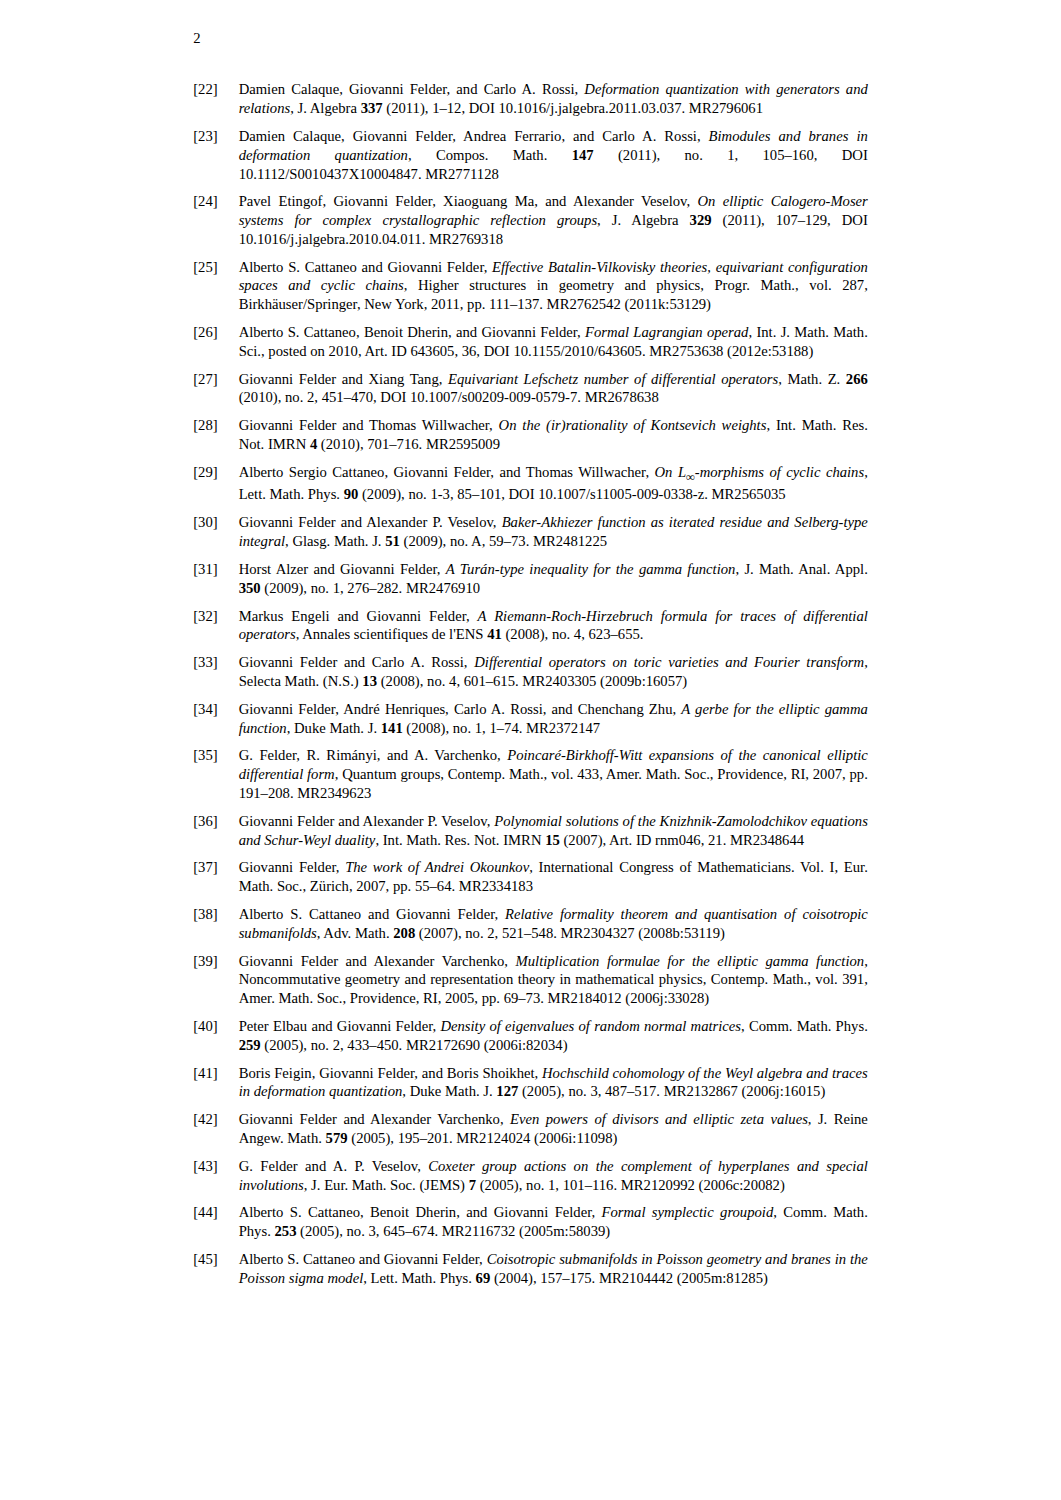2
[22] Damien Calaque, Giovanni Felder, and Carlo A. Rossi, Deformation quantization with generators and relations, J. Algebra 337 (2011), 1–12, DOI 10.1016/j.jalgebra.2011.03.037. MR2796061
[23] Damien Calaque, Giovanni Felder, Andrea Ferrario, and Carlo A. Rossi, Bimodules and branes in deformation quantization, Compos. Math. 147 (2011), no. 1, 105–160, DOI 10.1112/S0010437X10004847. MR2771128
[24] Pavel Etingof, Giovanni Felder, Xiaoguang Ma, and Alexander Veselov, On elliptic Calogero-Moser systems for complex crystallographic reflection groups, J. Algebra 329 (2011), 107–129, DOI 10.1016/j.jalgebra.2010.04.011. MR2769318
[25] Alberto S. Cattaneo and Giovanni Felder, Effective Batalin-Vilkovisky theories, equivariant configuration spaces and cyclic chains, Higher structures in geometry and physics, Progr. Math., vol. 287, Birkhäuser/Springer, New York, 2011, pp. 111–137. MR2762542 (2011k:53129)
[26] Alberto S. Cattaneo, Benoit Dherin, and Giovanni Felder, Formal Lagrangian operad, Int. J. Math. Math. Sci., posted on 2010, Art. ID 643605, 36, DOI 10.1155/2010/643605. MR2753638 (2012e:53188)
[27] Giovanni Felder and Xiang Tang, Equivariant Lefschetz number of differential operators, Math. Z. 266 (2010), no. 2, 451–470, DOI 10.1007/s00209-009-0579-7. MR2678638
[28] Giovanni Felder and Thomas Willwacher, On the (ir)rationality of Kontsevich weights, Int. Math. Res. Not. IMRN 4 (2010), 701–716. MR2595009
[29] Alberto Sergio Cattaneo, Giovanni Felder, and Thomas Willwacher, On L∞-morphisms of cyclic chains, Lett. Math. Phys. 90 (2009), no. 1-3, 85–101, DOI 10.1007/s11005-009-0338-z. MR2565035
[30] Giovanni Felder and Alexander P. Veselov, Baker-Akhiezer function as iterated residue and Selberg-type integral, Glasg. Math. J. 51 (2009), no. A, 59–73. MR2481225
[31] Horst Alzer and Giovanni Felder, A Turán-type inequality for the gamma function, J. Math. Anal. Appl. 350 (2009), no. 1, 276–282. MR2476910
[32] Markus Engeli and Giovanni Felder, A Riemann-Roch-Hirzebruch formula for traces of differential operators, Annales scientifiques de l'ENS 41 (2008), no. 4, 623–655.
[33] Giovanni Felder and Carlo A. Rossi, Differential operators on toric varieties and Fourier transform, Selecta Math. (N.S.) 13 (2008), no. 4, 601–615. MR2403305 (2009b:16057)
[34] Giovanni Felder, André Henriques, Carlo A. Rossi, and Chenchang Zhu, A gerbe for the elliptic gamma function, Duke Math. J. 141 (2008), no. 1, 1–74. MR2372147
[35] G. Felder, R. Rimányi, and A. Varchenko, Poincaré-Birkhoff-Witt expansions of the canonical elliptic differential form, Quantum groups, Contemp. Math., vol. 433, Amer. Math. Soc., Providence, RI, 2007, pp. 191–208. MR2349623
[36] Giovanni Felder and Alexander P. Veselov, Polynomial solutions of the Knizhnik-Zamolodchikov equations and Schur-Weyl duality, Int. Math. Res. Not. IMRN 15 (2007), Art. ID rnm046, 21. MR2348644
[37] Giovanni Felder, The work of Andrei Okounkov, International Congress of Mathematicians. Vol. I, Eur. Math. Soc., Zürich, 2007, pp. 55–64. MR2334183
[38] Alberto S. Cattaneo and Giovanni Felder, Relative formality theorem and quantisation of coisotropic submanifolds, Adv. Math. 208 (2007), no. 2, 521–548. MR2304327 (2008b:53119)
[39] Giovanni Felder and Alexander Varchenko, Multiplication formulae for the elliptic gamma function, Noncommutative geometry and representation theory in mathematical physics, Contemp. Math., vol. 391, Amer. Math. Soc., Providence, RI, 2005, pp. 69–73. MR2184012 (2006j:33028)
[40] Peter Elbau and Giovanni Felder, Density of eigenvalues of random normal matrices, Comm. Math. Phys. 259 (2005), no. 2, 433–450. MR2172690 (2006i:82034)
[41] Boris Feigin, Giovanni Felder, and Boris Shoikhet, Hochschild cohomology of the Weyl algebra and traces in deformation quantization, Duke Math. J. 127 (2005), no. 3, 487–517. MR2132867 (2006j:16015)
[42] Giovanni Felder and Alexander Varchenko, Even powers of divisors and elliptic zeta values, J. Reine Angew. Math. 579 (2005), 195–201. MR2124024 (2006i:11098)
[43] G. Felder and A. P. Veselov, Coxeter group actions on the complement of hyperplanes and special involutions, J. Eur. Math. Soc. (JEMS) 7 (2005), no. 1, 101–116. MR2120992 (2006c:20082)
[44] Alberto S. Cattaneo, Benoit Dherin, and Giovanni Felder, Formal symplectic groupoid, Comm. Math. Phys. 253 (2005), no. 3, 645–674. MR2116732 (2005m:58039)
[45] Alberto S. Cattaneo and Giovanni Felder, Coisotropic submanifolds in Poisson geometry and branes in the Poisson sigma model, Lett. Math. Phys. 69 (2004), 157–175. MR2104442 (2005m:81285)